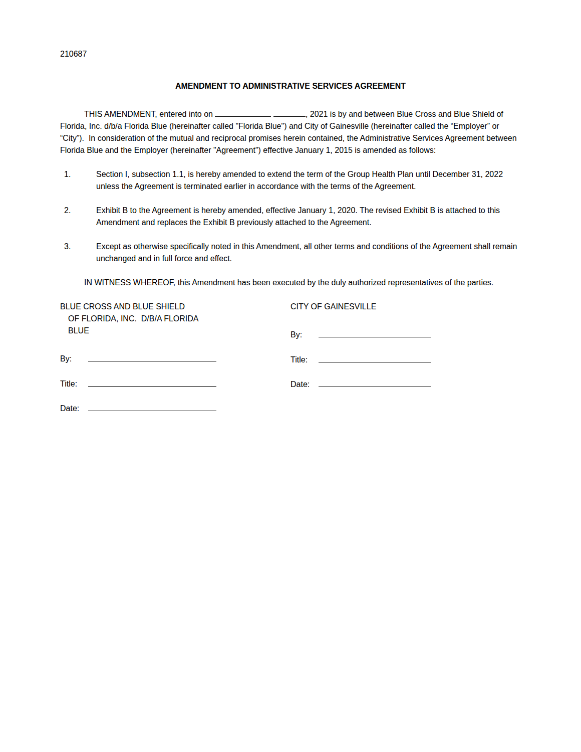210687
AMENDMENT TO ADMINISTRATIVE SERVICES AGREEMENT
THIS AMENDMENT, entered into on , 2021 is by and between Blue Cross and Blue Shield of Florida, Inc. d/b/a Florida Blue (hereinafter called "Florida Blue") and City of Gainesville (hereinafter called the “Employer” or “City”). In consideration of the mutual and reciprocal promises herein contained, the Administrative Services Agreement between Florida Blue and the Employer (hereinafter "Agreement") effective January 1, 2015 is amended as follows:
Section I, subsection 1.1, is hereby amended to extend the term of the Group Health Plan until December 31, 2022 unless the Agreement is terminated earlier in accordance with the terms of the Agreement.
Exhibit B to the Agreement is hereby amended, effective January 1, 2020. The revised Exhibit B is attached to this Amendment and replaces the Exhibit B previously attached to the Agreement.
Except as otherwise specifically noted in this Amendment, all other terms and conditions of the Agreement shall remain unchanged and in full force and effect.
IN WITNESS WHEREOF, this Amendment has been executed by the duly authorized representatives of the parties.
| BLUE CROSS AND BLUE SHIELD OF FLORIDA, INC. D/B/A FLORIDA BLUE By: Title: Date: | CITY OF GAINESVILLE By: Title: Date: |